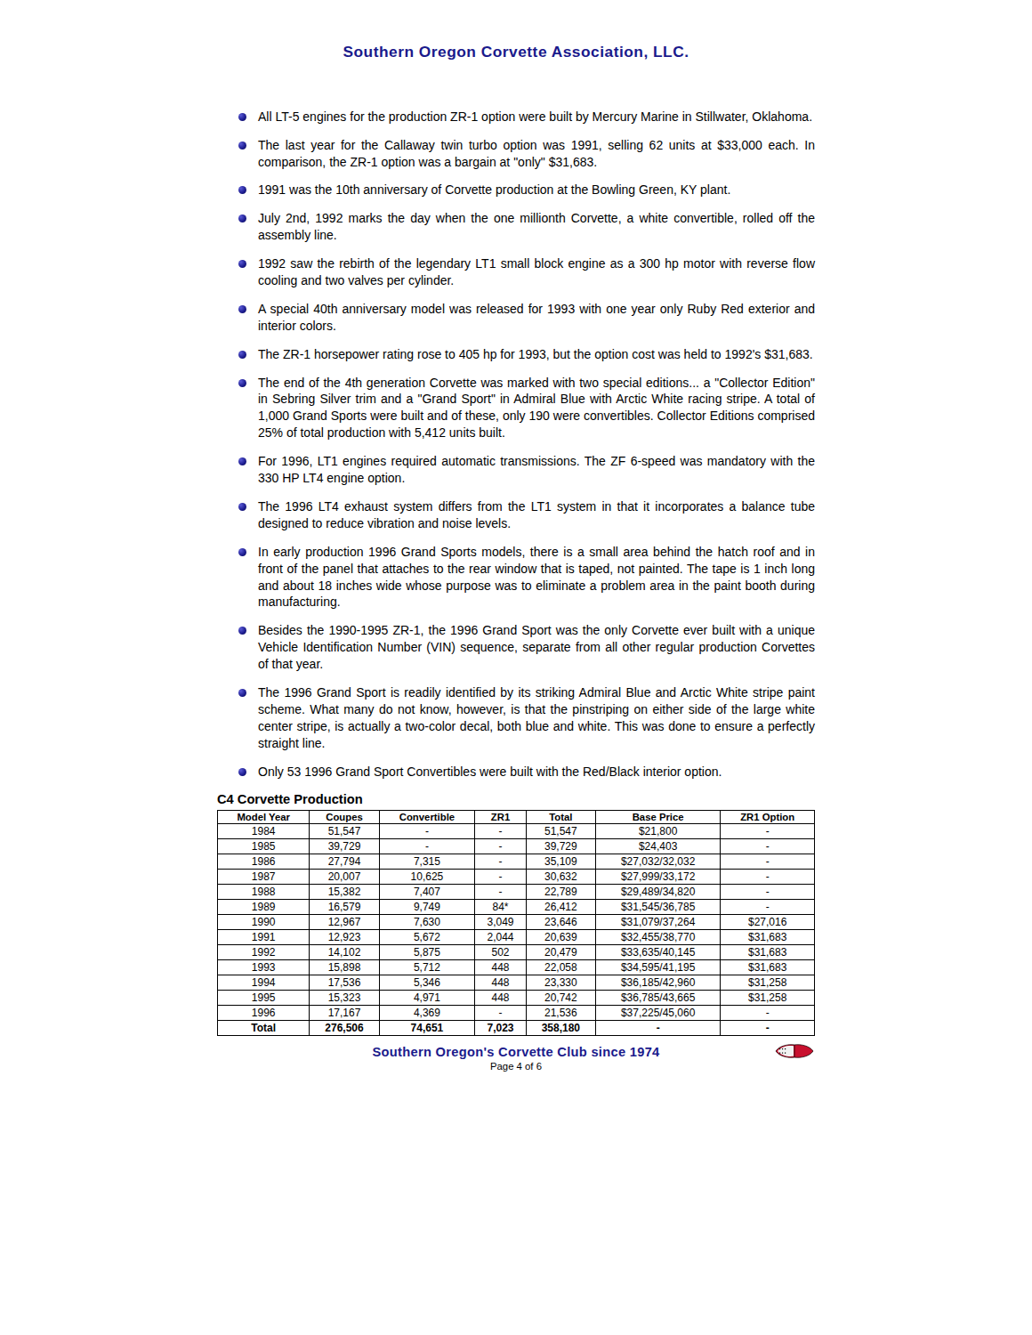Southern Oregon Corvette Association, LLC.
All LT-5 engines for the production ZR-1 option were built by Mercury Marine in Stillwater, Oklahoma.
The last year for the Callaway twin turbo option was 1991, selling 62 units at $33,000 each. In comparison, the ZR-1 option was a bargain at "only" $31,683.
1991 was the 10th anniversary of Corvette production at the Bowling Green, KY plant.
July 2nd, 1992 marks the day when the one millionth Corvette, a white convertible, rolled off the assembly line.
1992 saw the rebirth of the legendary LT1 small block engine as a 300 hp motor with reverse flow cooling and two valves per cylinder.
A special 40th anniversary model was released for 1993 with one year only Ruby Red exterior and interior colors.
The ZR-1 horsepower rating rose to 405 hp for 1993, but the option cost was held to 1992's $31,683.
The end of the 4th generation Corvette was marked with two special editions... a "Collector Edition" in Sebring Silver trim and a "Grand Sport" in Admiral Blue with Arctic White racing stripe. A total of 1,000 Grand Sports were built and of these, only 190 were convertibles. Collector Editions comprised 25% of total production with 5,412 units built.
For 1996, LT1 engines required automatic transmissions. The ZF 6-speed was mandatory with the 330 HP LT4 engine option.
The 1996 LT4 exhaust system differs from the LT1 system in that it incorporates a balance tube designed to reduce vibration and noise levels.
In early production 1996 Grand Sports models, there is a small area behind the hatch roof and in front of the panel that attaches to the rear window that is taped, not painted. The tape is 1 inch long and about 18 inches wide whose purpose was to eliminate a problem area in the paint booth during manufacturing.
Besides the 1990-1995 ZR-1, the 1996 Grand Sport was the only Corvette ever built with a unique Vehicle Identification Number (VIN) sequence, separate from all other regular production Corvettes of that year.
The 1996 Grand Sport is readily identified by its striking Admiral Blue and Arctic White stripe paint scheme. What many do not know, however, is that the pinstriping on either side of the large white center stripe, is actually a two-color decal, both blue and white. This was done to ensure a perfectly straight line.
Only 53 1996 Grand Sport Convertibles were built with the Red/Black interior option.
C4 Corvette Production
| Model Year | Coupes | Convertible | ZR1 | Total | Base Price | ZR1 Option |
| --- | --- | --- | --- | --- | --- | --- |
| 1984 | 51,547 | - | - | 51,547 | $21,800 | - |
| 1985 | 39,729 | - | - | 39,729 | $24,403 | - |
| 1986 | 27,794 | 7,315 | - | 35,109 | $27,032/32,032 | - |
| 1987 | 20,007 | 10,625 | - | 30,632 | $27,999/33,172 | - |
| 1988 | 15,382 | 7,407 | - | 22,789 | $29,489/34,820 | - |
| 1989 | 16,579 | 9,749 | 84* | 26,412 | $31,545/36,785 | - |
| 1990 | 12,967 | 7,630 | 3,049 | 23,646 | $31,079/37,264 | $27,016 |
| 1991 | 12,923 | 5,672 | 2,044 | 20,639 | $32,455/38,770 | $31,683 |
| 1992 | 14,102 | 5,875 | 502 | 20,479 | $33,635/40,145 | $31,683 |
| 1993 | 15,898 | 5,712 | 448 | 22,058 | $34,595/41,195 | $31,683 |
| 1994 | 17,536 | 5,346 | 448 | 23,330 | $36,185/42,960 | $31,258 |
| 1995 | 15,323 | 4,971 | 448 | 20,742 | $36,785/43,665 | $31,258 |
| 1996 | 17,167 | 4,369 | - | 21,536 | $37,225/45,060 | - |
| Total | 276,506 | 74,651 | 7,023 | 358,180 | - | - |
Southern Oregon's Corvette Club since 1974
Page 4 of 6